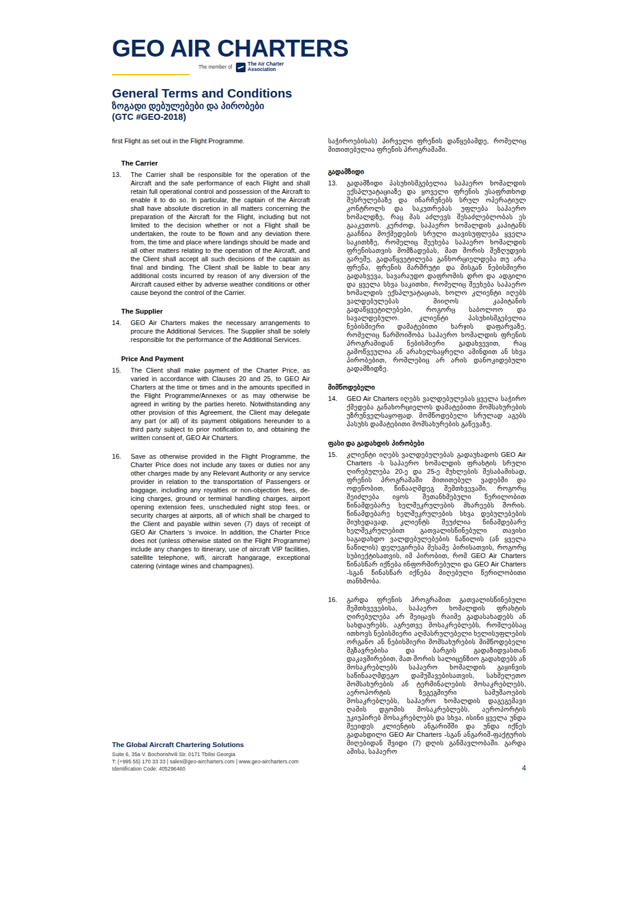GEO AIR CHARTERS
The member of The Air Charter
Association
General Terms and Conditions
ზოგადი დებულებები და პირობები
(GTC #GEO-2018)
first Flight as set out in the Flight Programme.
The Carrier
13.
The Carrier shall be responsible for the operation of the Aircraft and the safe performance of each Flight and shall retain full operational control and possession of the Aircraft to enable it to do so. In particular, the captain of the Aircraft shall have absolute discretion in all matters concerning the preparation of the Aircraft for the Flight, including but not limited to the decision whether or not a Flight shall be undertaken, the route to be flown and any deviation there from, the time and place where landings should be made and all other matters relating to the operation of the Aircraft, and the Client shall accept all such decisions of the captain as final and binding. The Client shall be liable to bear any additional costs incurred by reason of any diversion of the Aircraft caused either by adverse weather conditions or other cause beyond the control of the Carrier.
The Supplier
14.
GEO Air Charters makes the necessary arrangements to procure the Additional Services. The Supplier shall be solely responsible for the performance of the Additional Services.
Price And Payment
15.
The Client shall make payment of the Charter Price, as varied in accordance with Clauses 20 and 25, to GEO Air Charters at the time or times and in the amounts specified in the Flight Programme/Annexes or as may otherwise be agreed in writing by the parties hereto. Notwithstanding any other provision of this Agreement, the Client may delegate any part (or all) of its payment obligations hereunder to a third party subject to prior notification to, and obtaining the written consent of, GEO Air Charters.
16.
Save as otherwise provided in the Flight Programme, the Charter Price does not include any taxes or duties nor any other charges made by any Relevant Authority or any service provider in relation to the transportation of Passengers or baggage, including any royalties or non-objection fees, de-icing charges, ground or terminal handling charges, airport opening extension fees, unscheduled night stop fees, or security charges at airports, all of which shall be charged to the Client and payable within seven (7) days of receipt of GEO Air Charters 's invoice. In addition, the Charter Price does not (unless otherwise stated on the Flight Programme) include any changes to itinerary, use of aircraft VIP facilities, satellite telephone, wifi, aircraft hangarage, exceptional catering (vintage wines and champagnes).
საჭიროებისას) პირველი ფრენის დაწყებამდე, რომელიც მითითებულია ფრენის პროგრამაში.
გადამზიდი
13.
გადამზიდი პასუხისმგებელია საჰაერო ხომალდის ექსპლუატაციაზე და ყოველი ფრენის უსაფრთხოდ შესრულებაზე და ინარჩუნებს სრულ ოპერატიულ კონტროლს და საკუთრებას უფლება საჰაერო ხომალდზე, რაც მას აძლევს შესაძლებლობას ეს გააკეთოს. კერძოდ, საჰაერო ხომალდის კაპიტანს გააჩნია მოქმედების სრული თავისუფლება ყველა საკითხზე, რომელიც შეეხება საჰაერო ხომალდის ფრენისათვის მომზადებას, მათ შორის შეზღუდვის გარეშე, გადაწყვეტილება განხორციელდება თუ არა ფრენა, ფრენის მარშრუტი და მისგან ნებისმიერი გადახვევა, სავარაუდო დაფრომის დრო და ადგილი და ყველა სხვა საკითხი, რომელიც შეეხება საჰაერო ხომალდის ექსპლუატაციას, ხოლო კლიენტი იღებს ვალდებულებას მიიღოს კაპიტანის გადაწყვეტილებები, როგორც საბოლოო და სავალდებულო. კლიენტი პასუხისმგებელია ნებისმიერი დამატებითი ხარჯის დაფარვაზე, რომელიც წარმოიშობა საჰაერო ხომალდის ფრენის პროგრამიდან ნებისმიერი გადახვევით, რაც გამოწვეულია ან არახელსაყრელი ამინდით ან სხვა პირობებით, რომლებიც არ არის დანოკიდებული გადამზიდზე.
მიმწოდებელი
14.
GEO Air Charters იღებს ვალდებულებას ყველა საჭირო ქმედება განახორციელოს დამატებითი მომსახურების უზრუნველსაყოფად. მომწოდებელი სრულად აგებს პასუხს დამატებითი მომსახურების გაწევაზე.
ფასი და გადახდის პირობები
15.
კლიენტი იღებს ვალდებულებას გადაუხადოს GEO Air Charters -ს საჰაერო ხომალდის ფრახტის სრული ღირებულება 20-ე და 25-ე მუხლების შესაბამისად, ფრენის პროგრამაში მითითებულ ვადებში და ოდენობით, წინააღმდეგ შემთხვევაში, როგორც შეიძლება იყოს შეთანხმებული წერილობით წინამდებარე ხელშეკრულების მხარეებს შორის. წინამდებარე ხელშეკრულების სხვა დებულებების მიუხედავად, კლიენტს შეუძლია წინამდებარე ხელშეკრულებით გათვალისწინებული თავისი საგადახდო ვალდებულებების ნაწილის (ან ყველა ნაწილის) დელეგირება მესამე პირისათვის, როგორც სუბიექტისათვის, იმ პირობით, რომ GEO Air Charters წინასწარ იქნება ინფორმირებული და GEO Air Charters -სგან წინასწარ იქნება მიღებული წერილობითი თანხმობა.
16.
გარდა ფრენის პროგრამით გათვალისწინებული შემთხვევებისა, საჰაერო ხომალდის ფრახტის ღირებულება არ შეიცავს რაიმე გადასახადებს ან სახდაურებს, აგრეთვე მოსაკრებლებს, რომლებსაც ითხოვს ნებისმიერი აღმასრულებელი ხელისუფლების ორგანო ან ნებისმიერი მომსახურების მიმწოდებელი მგზავრებისა და ბარგის გადაზიდვასთან დაკავშირებით, მათ შორის სალიცენზიო გადახდებს ან მოსაკრებლებს საჰაერო ხომალდის გაყინვის საწინააღმდეგო დამუშავებისათვის, სახმელეთო მომსახურების ან ტერმინალების მოსაკრებლებს, აეროპორტის ზეგეგმიური სამუშაოების მოსაკრებლებს, საჰაერო ხომალდის დაგეგემავი ღამის დგომის მოსაკრებლებს, აეროპორტის უკიუპირებ მოსაკრებლებს და სხვა, ისინი ყველა უნდა შეეიდეს კლიენტის ანგარიშში და უნდა იქნეს გადახდილი GEO Air Charters -სგან ანგარიშ-ფაქტურის მიღებიდან შვიდი (7) დღის განმავლობაში. გარდა ამისა, საჰაერო
The Global Aircraft Chartering Solutions
Suite 6, 35a V. Bochorishvili Str. 0171 Tbilisi Georgia
T: (+995 55) 170 33 33 | sales@geo-aircharters.com | www.geo-aircharters.com
Identification Code: 405296460
4